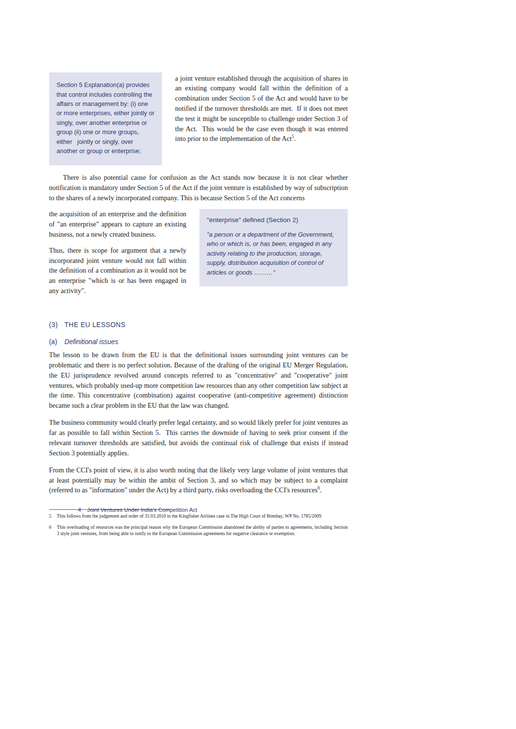Section 5 Explanation(a) provides that control includes controlling the affairs or management by: (i) one or more enterprises, either jointly or singly, over another enterprise or group (ii) one or more groups, either jointly or singly, over another or group or enterprise;
a joint venture established through the acquisition of shares in an existing company would fall within the definition of a combination under Section 5 of the Act and would have to be notified if the turnover thresholds are met. If it does not meet the test it might be susceptible to challenge under Section 3 of the Act. This would be the case even though it was entered into prior to the implementation of the Act5.
There is also potential cause for confusion as the Act stands now because it is not clear whether notification is mandatory under Section 5 of the Act if the joint venture is established by way of subscription to the shares of a newly incorporated company. This is because Section 5 of the Act concerns
the acquisition of an enterprise and the definition of "an enterprise" appears to capture an existing business, not a newly created business.
Thus, there is scope for argument that a newly incorporated joint venture would not fall within the definition of a combination as it would not be an enterprise "which is or has been engaged in any activity".
"enterprise" defined (Section 2)
"a person or a department of the Government, who or which is, or has been, engaged in any activity relating to the production, storage, supply, distribution acquisition of control of articles or goods ………"
(3) THE EU LESSONS
(a) Definitional issues
The lesson to be drawn from the EU is that the definitional issues surrounding joint ventures can be problematic and there is no perfect solution. Because of the drafting of the original EU Merger Regulation, the EU jurisprudence revolved around concepts referred to as "concentrative" and "cooperative" joint ventures, which probably used-up more competition law resources than any other competition law subject at the time. This concentrative (combination) against cooperative (anti-competitive agreement) distinction became such a clear problem in the EU that the law was changed.
The business community would clearly prefer legal certainty, and so would likely prefer for joint ventures as far as possible to fall within Section 5. This carries the downside of having to seek prior consent if the relevant turnover thresholds are satisfied, but avoids the continual risk of challenge that exists if instead Section 3 potentially applies.
From the CCI's point of view, it is also worth noting that the likely very large volume of joint ventures that at least potentially may be within the ambit of Section 3, and so which may be subject to a complaint (referred to as "information" under the Act) by a third party, risks overloading the CCI's resources6.
5 This follows from the judgement and order of 31.03.2010 in the Kingfisher Airlines case in The High Court of Bombay, WP No. 1785/2009.
6 This overloading of resources was the principal reason why the European Commission abandoned the ability of parties to agreements, including Section 3 style joint ventures, from being able to notify to the European Commission agreements for negative clearance or exemption.
4 Joint Ventures Under India's Competition Act